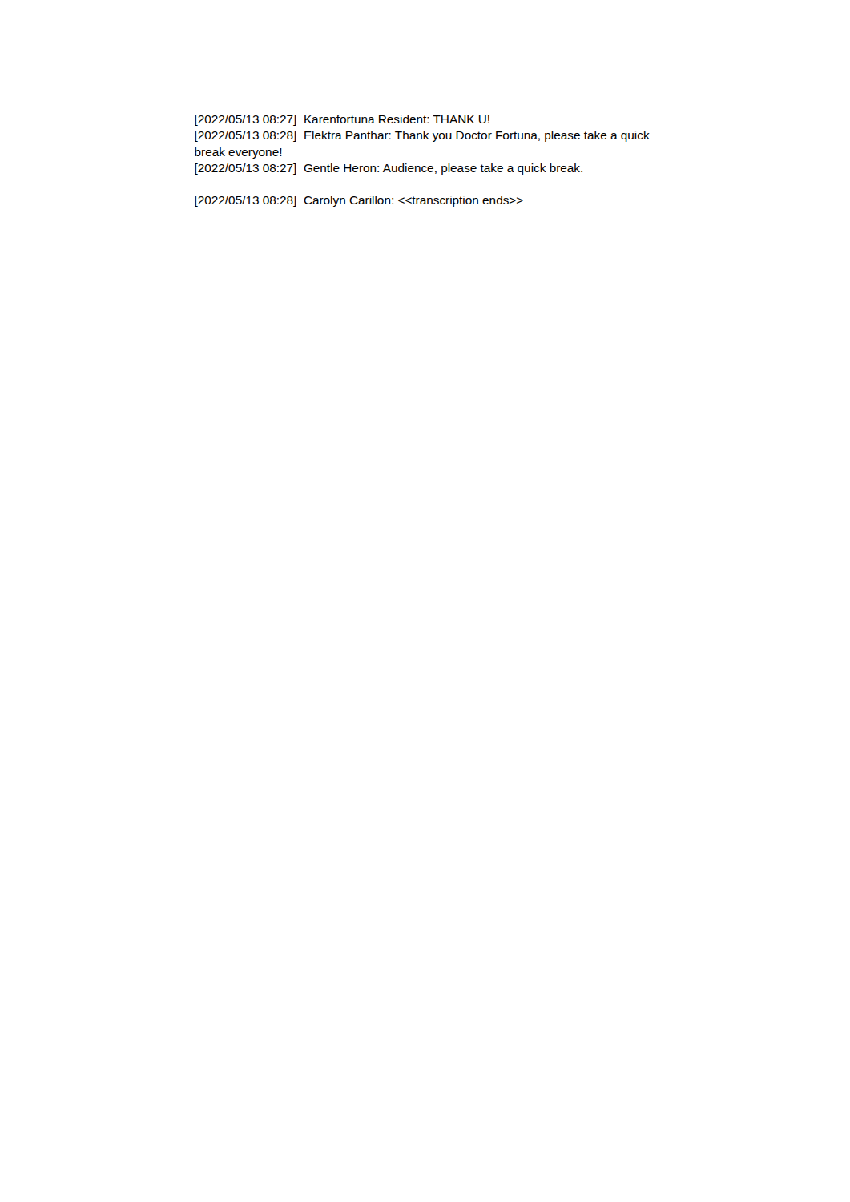[2022/05/13 08:27] Karenfortuna Resident: THANK U!
[2022/05/13 08:28] Elektra Panthar: Thank you Doctor Fortuna, please take a quick break everyone!
[2022/05/13 08:27] Gentle Heron: Audience, please take a quick break.
[2022/05/13 08:28] Carolyn Carillon: <<transcription ends>>